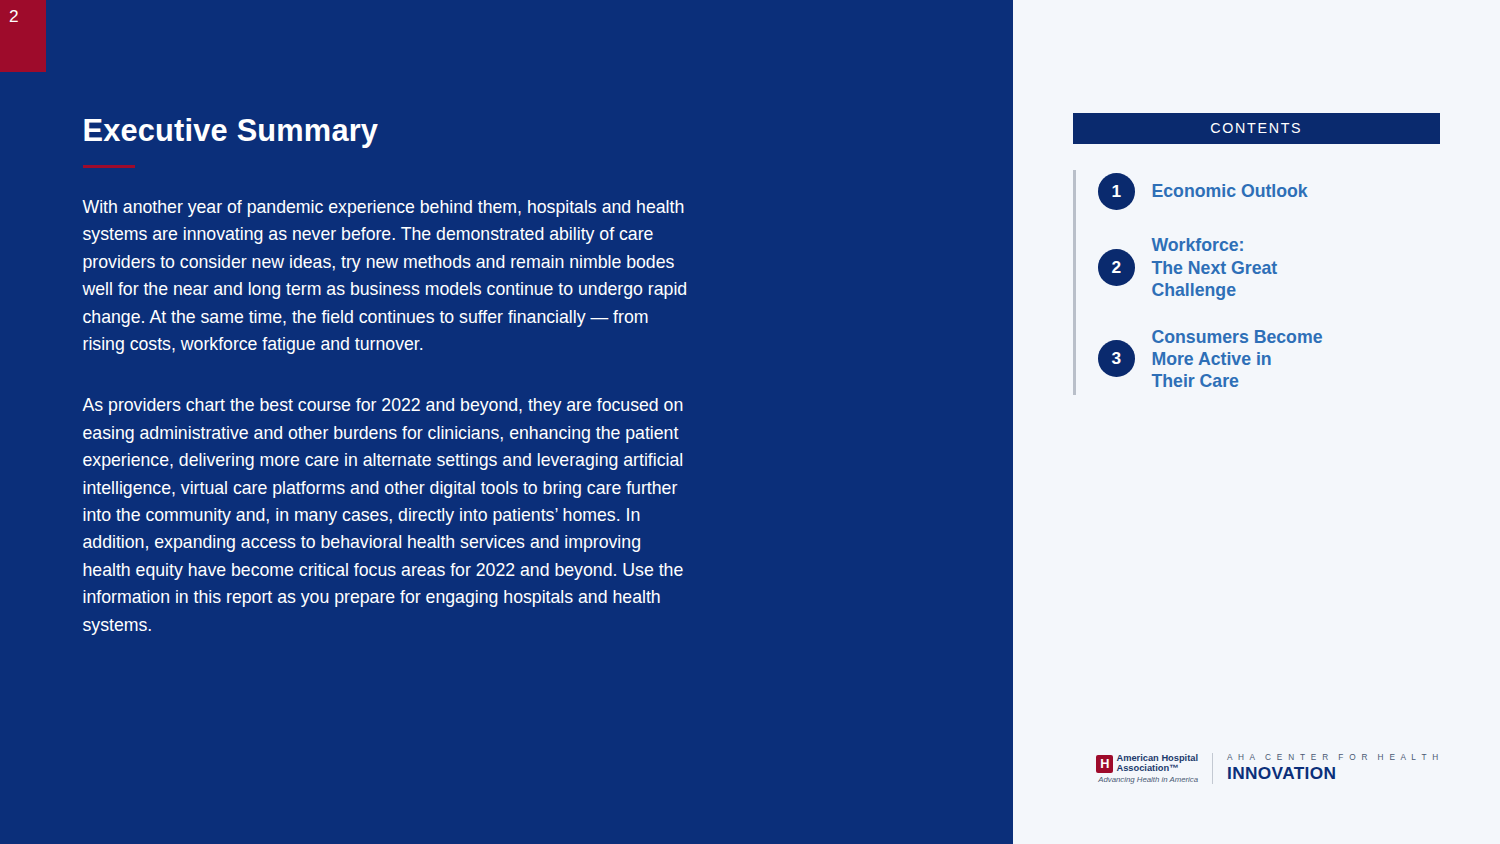2
Executive Summary
With another year of pandemic experience behind them, hospitals and health systems are innovating as never before. The demonstrated ability of care providers to consider new ideas, try new methods and remain nimble bodes well for the near and long term as business models continue to undergo rapid change. At the same time, the field continues to suffer financially — from rising costs, workforce fatigue and turnover.
As providers chart the best course for 2022 and beyond, they are focused on easing administrative and other burdens for clinicians, enhancing the patient experience, delivering more care in alternate settings and leveraging artificial intelligence, virtual care platforms and other digital tools to bring care further into the community and, in many cases, directly into patients’ homes. In addition, expanding access to behavioral health services and improving health equity have become critical focus areas for 2022 and beyond. Use the information in this report as you prepare for engaging hospitals and health systems.
CONTENTS
1
Economic Outlook
2
Workforce:
The Next Great
Challenge
3
Consumers Become
More Active in
Their Care
HAmerican Hospital
Association™
Advancing Health in America
A H A C E N T E R F O R H E A L T H
INNOVATION